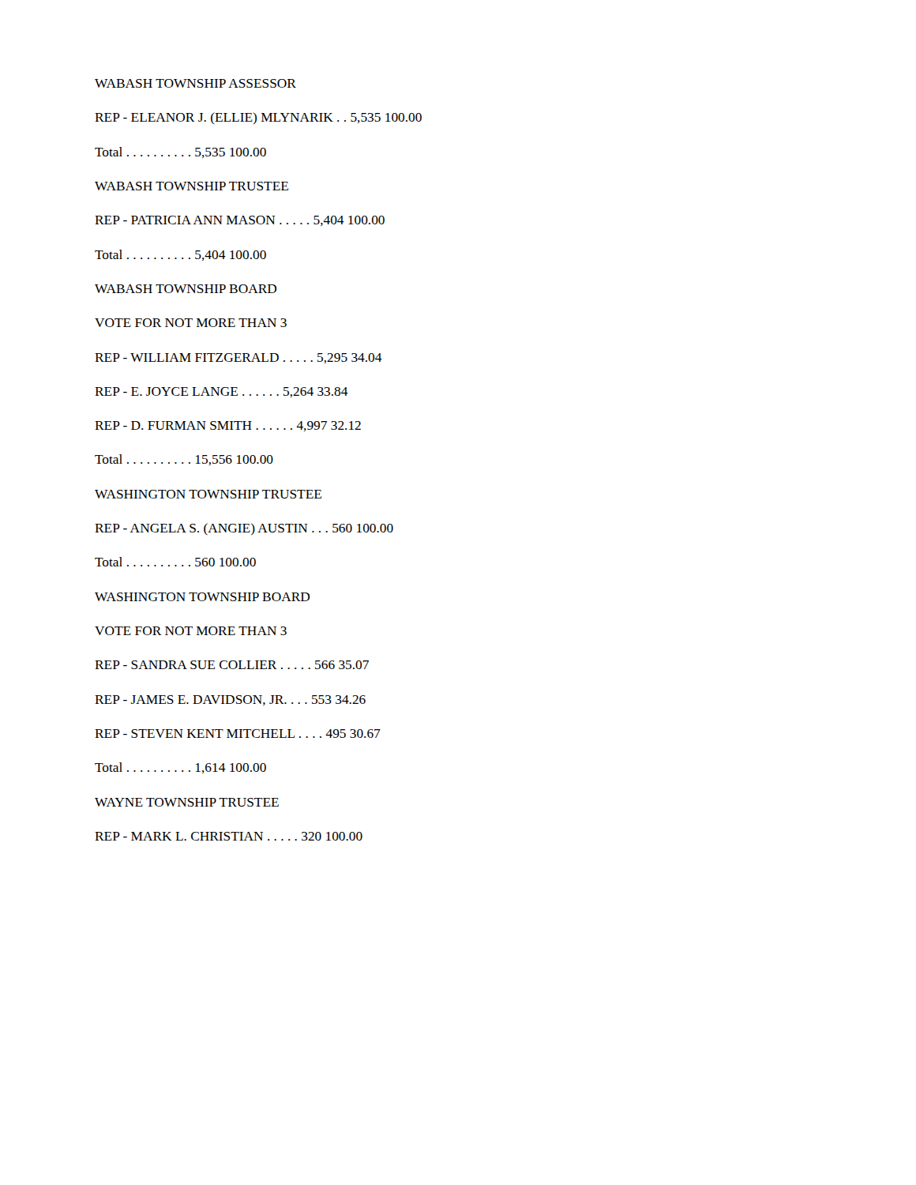WABASH TOWNSHIP ASSESSOR
REP - ELEANOR J. (ELLIE) MLYNARIK . . 5,535 100.00
Total . . . . . . . . . . 5,535 100.00
WABASH TOWNSHIP TRUSTEE
REP - PATRICIA ANN MASON . . . . . 5,404 100.00
Total . . . . . . . . . . 5,404 100.00
WABASH TOWNSHIP BOARD
VOTE FOR NOT MORE THAN 3
REP - WILLIAM FITZGERALD . . . . . 5,295 34.04
REP - E. JOYCE LANGE . . . . . . 5,264 33.84
REP - D. FURMAN SMITH . . . . . . 4,997 32.12
Total . . . . . . . . . . 15,556 100.00
WASHINGTON TOWNSHIP TRUSTEE
REP - ANGELA S. (ANGIE) AUSTIN . . . 560 100.00
Total . . . . . . . . . . 560 100.00
WASHINGTON TOWNSHIP BOARD
VOTE FOR NOT MORE THAN 3
REP - SANDRA SUE COLLIER . . . . . 566 35.07
REP - JAMES E. DAVIDSON, JR. . . . 553 34.26
REP - STEVEN KENT MITCHELL . . . . 495 30.67
Total . . . . . . . . . . 1,614 100.00
WAYNE TOWNSHIP TRUSTEE
REP - MARK L. CHRISTIAN . . . . . 320 100.00